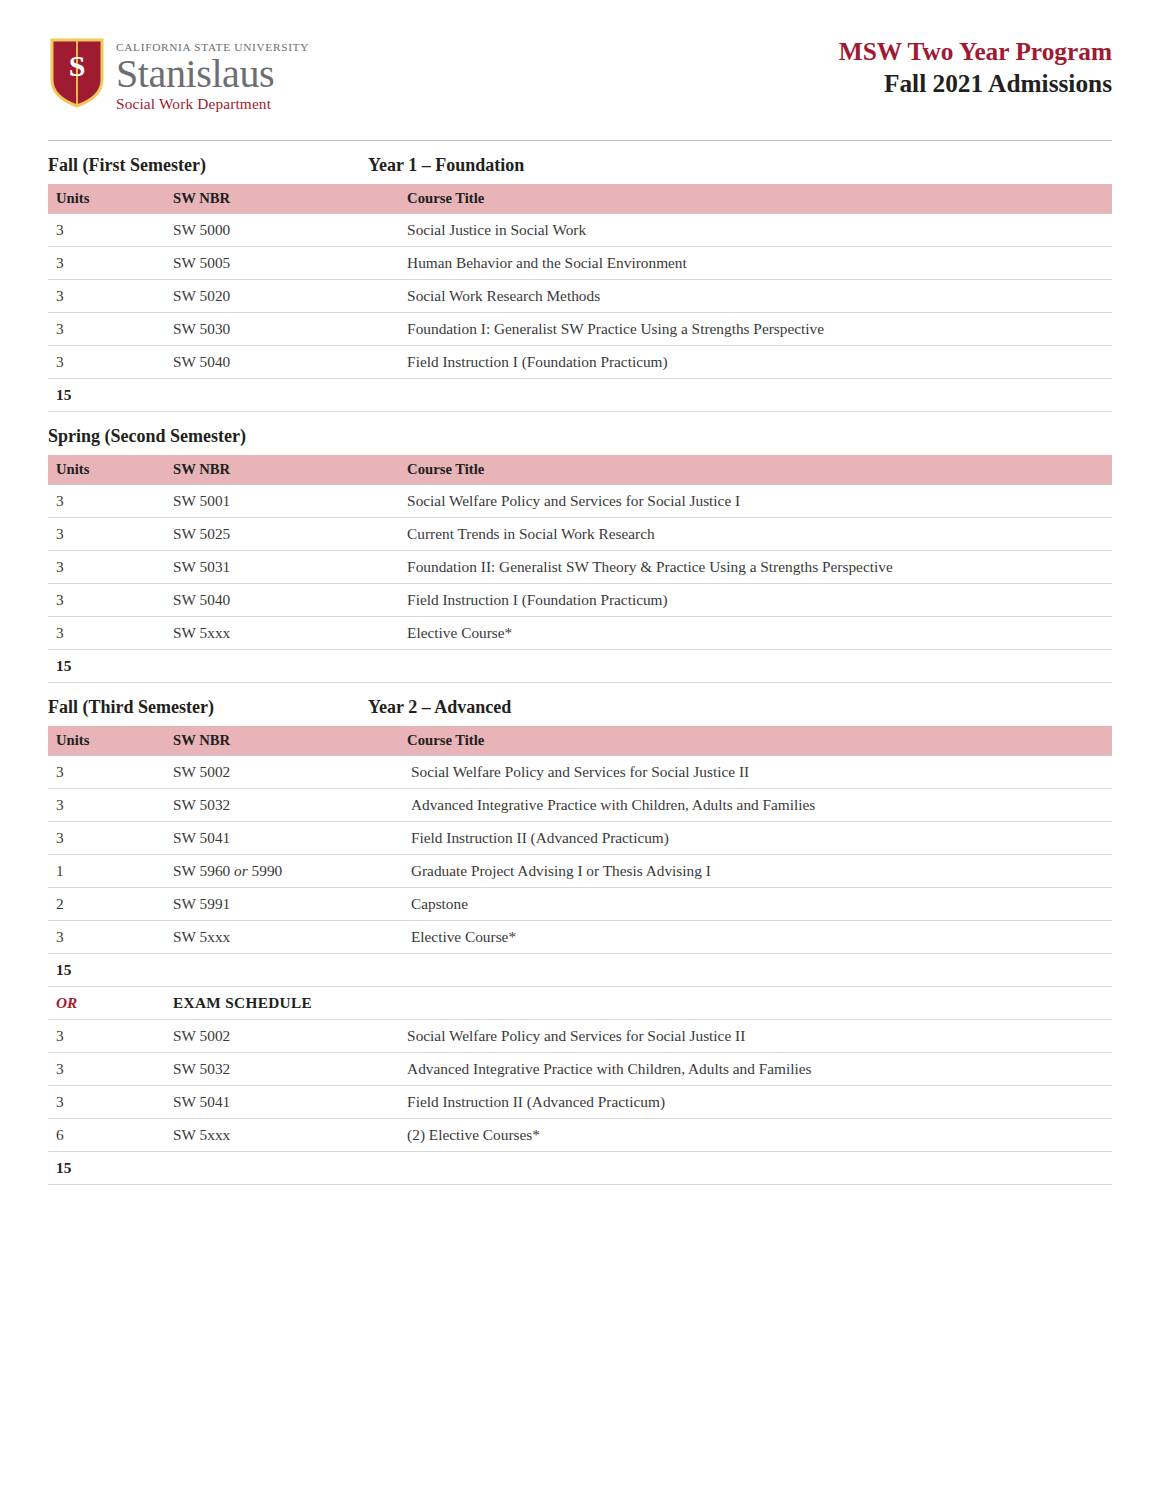S
California State University
Stanislaus
Social Work Department
MSW Two Year Program
Fall 2021 Admissions
Fall (First Semester) Year 1 – Foundation
| Units | SW NBR | Course Title |
| --- | --- | --- |
| 3 | SW 5000 | Social Justice in Social Work |
| 3 | SW 5005 | Human Behavior and the Social Environment |
| 3 | SW 5020 | Social Work Research Methods |
| 3 | SW 5030 | Foundation I: Generalist SW Practice Using a Strengths Perspective |
| 3 | SW 5040 | Field Instruction I (Foundation Practicum) |
| 15 | | |
Spring (Second Semester)
| Units | SW NBR | Course Title |
| --- | --- | --- |
| 3 | SW 5001 | Social Welfare Policy and Services for Social Justice I |
| 3 | SW 5025 | Current Trends in Social Work Research |
| 3 | SW 5031 | Foundation II: Generalist SW Theory & Practice Using a Strengths Perspective |
| 3 | SW 5040 | Field Instruction I (Foundation Practicum) |
| 3 | SW 5xxx | Elective Course* |
| 15 | | |
Fall (Third Semester) Year 2 – Advanced
| Units | SW NBR | Course Title |
| --- | --- | --- |
| 3 | SW 5002 | Social Welfare Policy and Services for Social Justice II |
| 3 | SW 5032 | Advanced Integrative Practice with Children, Adults and Families |
| 3 | SW 5041 | Field Instruction II (Advanced Practicum) |
| 1 | SW 5960 or 5990 | Graduate Project Advising I or Thesis Advising I |
| 2 | SW 5991 | Capstone |
| 3 | SW 5xxx | Elective Course* |
| 15 | | |
| OR | EXAM SCHEDULE |
| 3 | SW 5002 | Social Welfare Policy and Services for Social Justice II |
| 3 | SW 5032 | Advanced Integrative Practice with Children, Adults and Families |
| 3 | SW 5041 | Field Instruction II (Advanced Practicum) |
| 6 | SW 5xxx | (2) Elective Courses* |
| 15 | | |